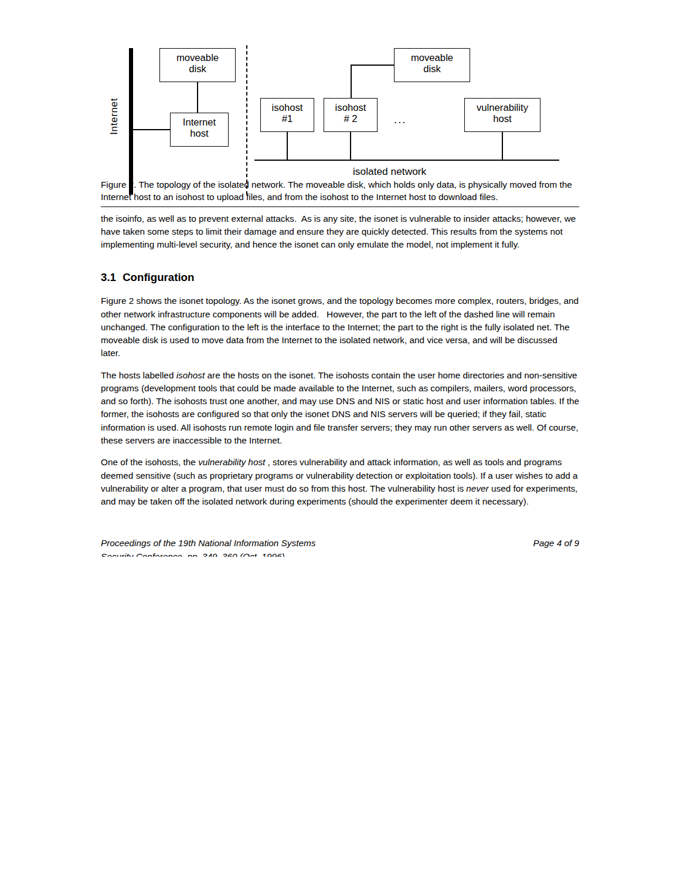Internet
moveable
disk
Internet
host
moveable
disk
isohost
#1
isohost
# 2
...
vulnerability
host
isolated network
Figure 2. The topology of the isolated network. The moveable disk, which holds only data, is physically moved from the Internet host to an isohost to upload files, and from the isohost to the Internet host to download files.
the isoinfo, as well as to prevent external attacks. As is any site, the isonet is vulnerable to insider attacks; however, we have taken some steps to limit their damage and ensure they are quickly detected. This results from the systems not implementing multi-level security, and hence the isonet can only emulate the model, not implement it fully.
3.1 Configuration
Figure 2 shows the isonet topology. As the isonet grows, and the topology becomes more complex, routers, bridges, and other network infrastructure components will be added. However, the part to the left of the dashed line will remain unchanged. The configuration to the left is the interface to the Internet; the part to the right is the fully isolated net. The moveable disk is used to move data from the Internet to the isolated network, and vice versa, and will be discussed later.
The hosts labelled isohost are the hosts on the isonet. The isohosts contain the user home directories and non-sensitive programs (development tools that could be made available to the Internet, such as compilers, mailers, word processors, and so forth). The isohosts trust one another, and may use DNS and NIS or static host and user information tables. If the former, the isohosts are configured so that only the isonet DNS and NIS servers will be queried; if they fail, static information is used. All isohosts run remote login and file transfer servers; they may run other servers as well. Of course, these servers are inaccessible to the Internet.
One of the isohosts, the vulnerability host , stores vulnerability and attack information, as well as tools and programs deemed sensitive (such as proprietary programs or vulnerability detection or exploitation tools). If a user wishes to add a vulnerability or alter a program, that user must do so from this host. The vulnerability host is never used for experiments, and may be taken off the isolated network during experiments (should the experimenter deem it necessary).
Page 4 of 9
Proceedings of the 19th National Information Systems Security Conference, pp. 349–360 (Oct. 1996)